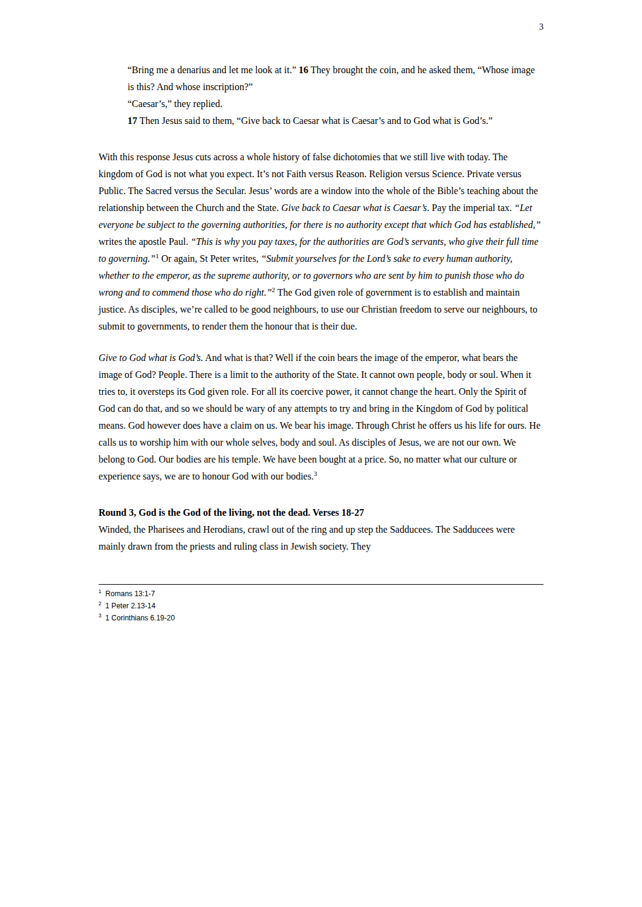3
“Bring me a denarius and let me look at it.” 16 They brought the coin, and he asked them, “Whose image is this? And whose inscription?”
“Caesar’s,” they replied.
17 Then Jesus said to them, “Give back to Caesar what is Caesar’s and to God what is God’s.”
With this response Jesus cuts across a whole history of false dichotomies that we still live with today. The kingdom of God is not what you expect. It’s not Faith versus Reason. Religion versus Science. Private versus Public. The Sacred versus the Secular. Jesus’ words are a window into the whole of the Bible’s teaching about the relationship between the Church and the State. Give back to Caesar what is Caesar’s. Pay the imperial tax. “Let everyone be subject to the governing authorities, for there is no authority except that which God has established,” writes the apostle Paul. “This is why you pay taxes, for the authorities are God’s servants, who give their full time to governing.”1 Or again, St Peter writes, “Submit yourselves for the Lord’s sake to every human authority, whether to the emperor, as the supreme authority, or to governors who are sent by him to punish those who do wrong and to commend those who do right.”2 The God given role of government is to establish and maintain justice. As disciples, we’re called to be good neighbours, to use our Christian freedom to serve our neighbours, to submit to governments, to render them the honour that is their due.
Give to God what is God’s. And what is that? Well if the coin bears the image of the emperor, what bears the image of God? People. There is a limit to the authority of the State. It cannot own people, body or soul. When it tries to, it oversteps its God given role. For all its coercive power, it cannot change the heart. Only the Spirit of God can do that, and so we should be wary of any attempts to try and bring in the Kingdom of God by political means. God however does have a claim on us. We bear his image. Through Christ he offers us his life for ours. He calls us to worship him with our whole selves, body and soul. As disciples of Jesus, we are not our own. We belong to God. Our bodies are his temple. We have been bought at a price. So, no matter what our culture or experience says, we are to honour God with our bodies.3
Round 3, God is the God of the living, not the dead. Verses 18-27
Winded, the Pharisees and Herodians, crawl out of the ring and up step the Sadducees. The Sadducees were mainly drawn from the priests and ruling class in Jewish society. They
1 Romans 13:1-7
2 1 Peter 2.13-14
3 1 Corinthians 6.19-20